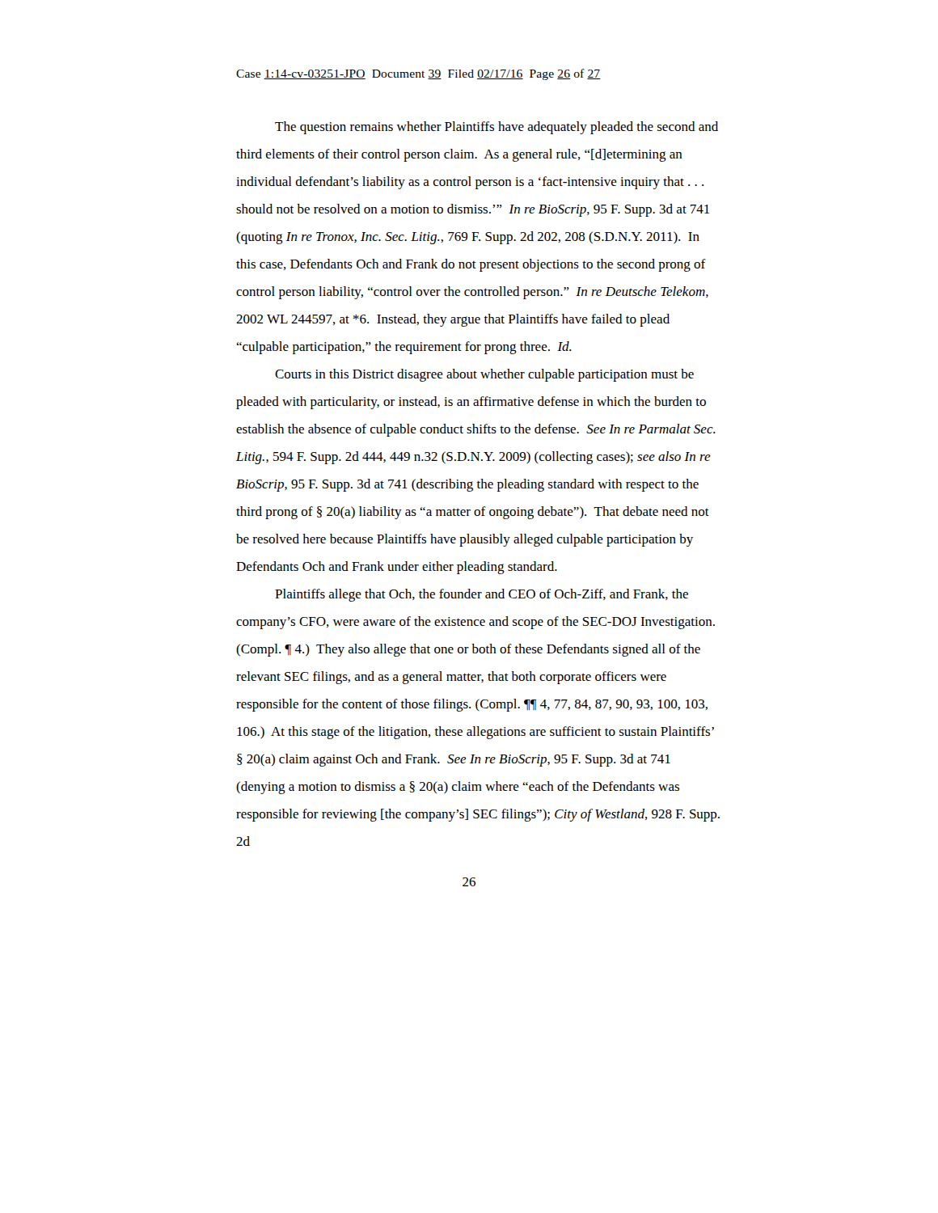Case 1:14-cv-03251-JPO Document 39 Filed 02/17/16 Page 26 of 27
The question remains whether Plaintiffs have adequately pleaded the second and third elements of their control person claim. As a general rule, “[d]etermining an individual defendant’s liability as a control person is a ‘fact-intensive inquiry that . . . should not be resolved on a motion to dismiss.’” In re BioScrip, 95 F. Supp. 3d at 741 (quoting In re Tronox, Inc. Sec. Litig., 769 F. Supp. 2d 202, 208 (S.D.N.Y. 2011). In this case, Defendants Och and Frank do not present objections to the second prong of control person liability, “control over the controlled person.” In re Deutsche Telekom, 2002 WL 244597, at *6. Instead, they argue that Plaintiffs have failed to plead “culpable participation,” the requirement for prong three. Id.
Courts in this District disagree about whether culpable participation must be pleaded with particularity, or instead, is an affirmative defense in which the burden to establish the absence of culpable conduct shifts to the defense. See In re Parmalat Sec. Litig., 594 F. Supp. 2d 444, 449 n.32 (S.D.N.Y. 2009) (collecting cases); see also In re BioScrip, 95 F. Supp. 3d at 741 (describing the pleading standard with respect to the third prong of § 20(a) liability as “a matter of ongoing debate”). That debate need not be resolved here because Plaintiffs have plausibly alleged culpable participation by Defendants Och and Frank under either pleading standard.
Plaintiffs allege that Och, the founder and CEO of Och-Ziff, and Frank, the company’s CFO, were aware of the existence and scope of the SEC-DOJ Investigation. (Compl. ¶ 4.) They also allege that one or both of these Defendants signed all of the relevant SEC filings, and as a general matter, that both corporate officers were responsible for the content of those filings. (Compl. ¶¶ 4, 77, 84, 87, 90, 93, 100, 103, 106.) At this stage of the litigation, these allegations are sufficient to sustain Plaintiffs’ § 20(a) claim against Och and Frank. See In re BioScrip, 95 F. Supp. 3d at 741 (denying a motion to dismiss a § 20(a) claim where “each of the Defendants was responsible for reviewing [the company’s] SEC filings”); City of Westland, 928 F. Supp. 2d
26